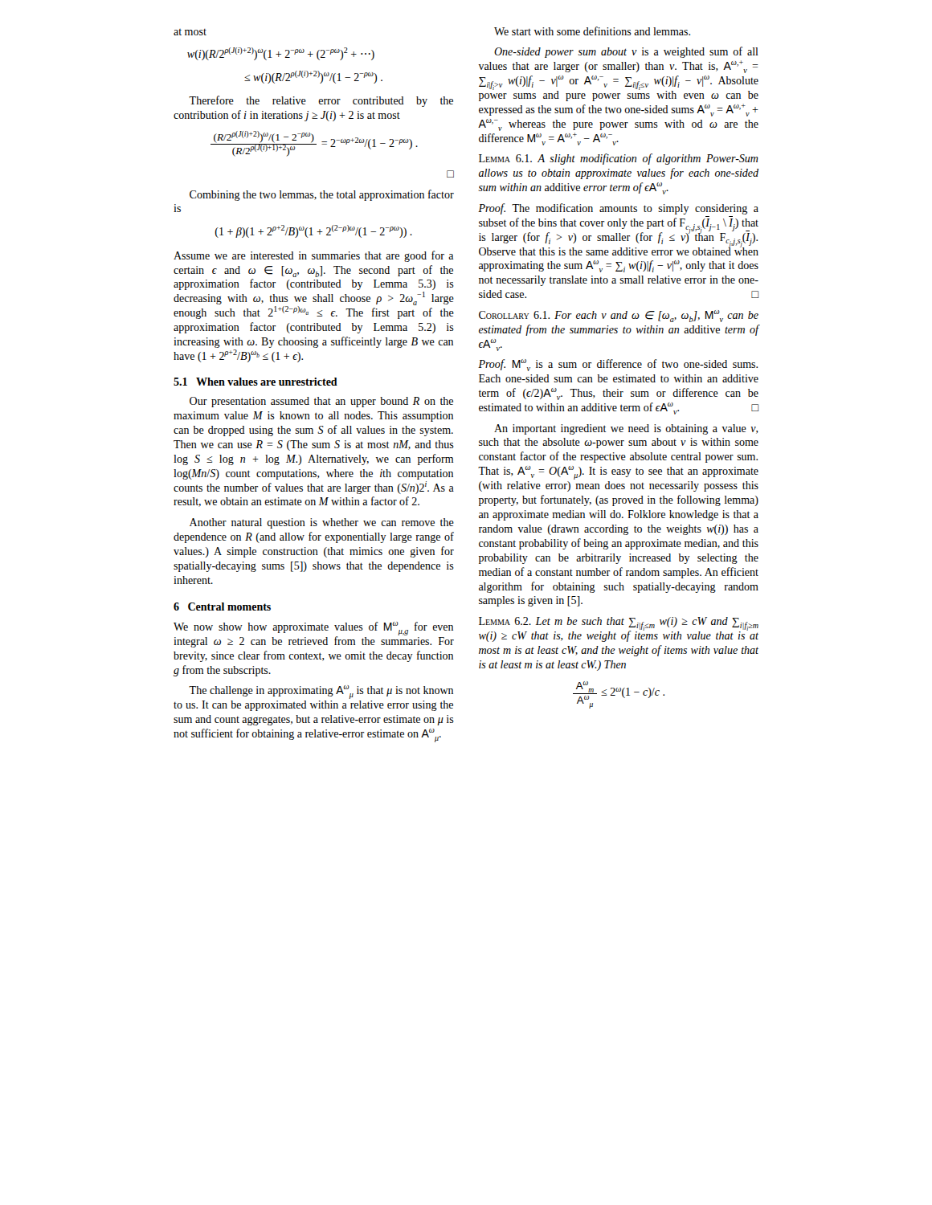at most
w(i)(R/2ρ(J(i)+2))ω(1 + 2−ρω + (2−ρω)2 + ⋯)
≤ w(i)(R/2ρ(J(i)+2))ω/(1 − 2−ρω) .
Therefore the relative error contributed by the contribution of i in iterations j ≥ J(i) + 2 is at most
(R/2ρ(J(i)+2))ω/(1 − 2−ρω)(R/2ρ(J(i)+1)+2)ω = 2−ωρ+2ω/(1 − 2−ρω) .
□
Combining the two lemmas, the total approximation factor is
(1 + β)(1 + 2ρ+2/B)ω(1 + 2(2−ρ)ω/(1 − 2−ρω)) .
Assume we are interested in summaries that are good for a certain ϵ and ω ∈ [ωa, ωb]. The second part of the approximation factor (contributed by Lemma 5.3) is decreasing with ω, thus we shall choose ρ > 2ωa−1 large enough such that 21+(2−ρ)ωa ≤ ϵ. The first part of the approximation factor (contributed by Lemma 5.2) is increasing with ω. By choosing a sufficeintly large B we can have (1 + 2ρ+2/B)ωb ≤ (1 + ϵ).
5.1 When values are unrestricted
Our presentation assumed that an upper bound R on the maximum value M is known to all nodes. This assumption can be dropped using the sum S of all values in the system. Then we can use R = S (The sum S is at most nM, and thus log S ≤ log n + log M.) Alternatively, we can perform log(Mn/S) count computations, where the ith computation counts the number of values that are larger than (S/n)2i. As a result, we obtain an estimate on M within a factor of 2.
Another natural question is whether we can remove the dependence on R (and allow for exponentially large range of values.) A simple construction (that mimics one given for spatially-decaying sums [5]) shows that the dependence is inherent.
6 Central moments
We now show how approximate values of Mωμ,g for even integral ω ≥ 2 can be retrieved from the summaries. For brevity, since clear from context, we omit the decay function g from the subscripts.
The challenge in approximating Aωμ is that μ is not known to us. It can be approximated within a relative error using the sum and count aggregates, but a relative-error estimate on μ is not sufficient for obtaining a relative-error estimate on Aωμ.
We start with some definitions and lemmas.
One-sided power sum about ν is a weighted sum of all values that are larger (or smaller) than ν. That is, Aω,+ν = ∑i|fi>ν w(i)|fi − ν|ω or Aω,−ν = ∑i|fi≤ν w(i)|fi − ν|ω. Absolute power sums and pure power sums with even ω can be expressed as the sum of the two one-sided sums Aων = Aω,+ν + Aω,−ν whereas the pure power sums with od ω are the difference Mων = Aω,+ν − Aω,−ν.
Lemma 6.1. A slight modification of algorithm Power-Sum allows us to obtain approximate values for each one-sided sum within an additive error term of ϵ Aων.
Proof. The modification amounts to simply considering a subset of the bins that cover only the part of Fcj,j,sj(Ij−1 \ Ij) that is larger (for fi > ν) or smaller (for fi ≤ ν) than Fcj,j,sj(Ij). Observe that this is the same additive error we obtained when approximating the sum Aων = ∑i w(i)|fi − ν|ω, only that it does not necessarily translate into a small relative error in the one-sided case. □
Corollary 6.1. For each ν and ω ∈ [ωa, ωb], Mων can be estimated from the summaries to within an additive term of ϵ Aων.
Proof. Mων is a sum or difference of two one-sided sums. Each one-sided sum can be estimated to within an additive term of (ϵ/2)Aων. Thus, their sum or difference can be estimated to within an additive term of ϵAων. □
An important ingredient we need is obtaining a value ν, such that the absolute ω-power sum about ν is within some constant factor of the respective absolute central power sum. That is, Aων = O(Aωμ). It is easy to see that an approximate (with relative error) mean does not necessarily possess this property, but fortunately, (as proved in the following lemma) an approximate median will do. Folklore knowledge is that a random value (drawn according to the weights w(i)) has a constant probability of being an approximate median, and this probability can be arbitrarily increased by selecting the median of a constant number of random samples. An efficient algorithm for obtaining such spatially-decaying random samples is given in [5].
Lemma 6.2. Let m be such that ∑i|fi≤m w(i) ≥ cW and ∑i|fi≥m w(i) ≥ cW that is, the weight of items with value that is at most m is at least cW, and the weight of items with value that is at least m is at least cW.) Then
Aωm Aωμ ≤ 2ω(1 − c)/c .